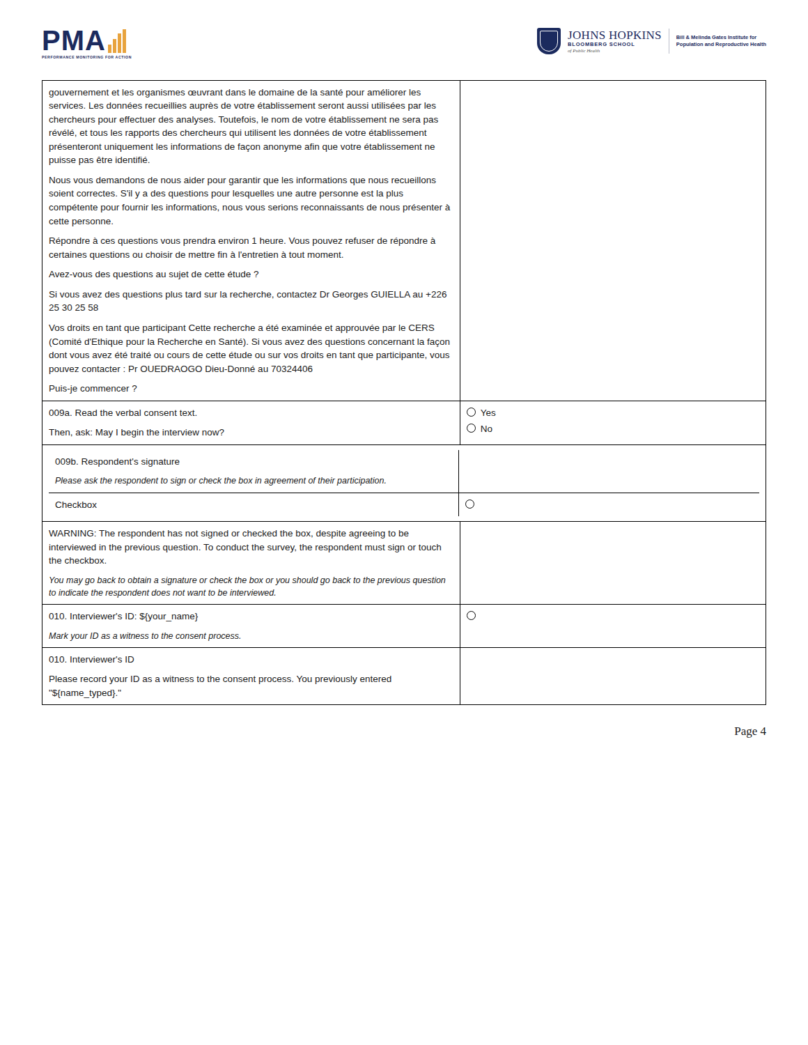PMA
Performance Monitoring for Action
JOHNS HOPKINS
Bloomberg School
of Public Health
Bill & Melinda Gates Institute for
Population and Reproductive Health
| gouvernement et les organismes œuvrant dans le domaine de la santé pour améliorer les services. Les données recueillies auprès de votre établissement seront aussi utilisées par les chercheurs pour effectuer des analyses. Toutefois, le nom de votre établissement ne sera pas révélé, et tous les rapports des chercheurs qui utilisent les données de votre établissement présenteront uniquement les informations de façon anonyme afin que votre établissement ne puisse pas être identifié. Nous vous demandons de nous aider pour garantir que les informations que nous recueillons soient correctes. S'il y a des questions pour lesquelles une autre personne est la plus compétente pour fournir les informations, nous vous serions reconnaissants de nous présenter à cette personne. Répondre à ces questions vous prendra environ 1 heure. Vous pouvez refuser de répondre à certaines questions ou choisir de mettre fin à l'entretien à tout moment. Avez-vous des questions au sujet de cette étude ? Si vous avez des questions plus tard sur la recherche, contactez Dr Georges GUIELLA au +226 25 30 25 58 Vos droits en tant que participant Cette recherche a été examinée et approuvée par le CERS (Comité d'Ethique pour la Recherche en Santé). Si vous avez des questions concernant la façon dont vous avez été traité ou cours de cette étude ou sur vos droits en tant que participante, vous pouvez contacter : Pr OUEDRAOGO Dieu-Donné au 70324406 Puis-je commencer ? | |
| 009a. Read the verbal consent text. Then, ask: May I begin the interview now? | Yes No |
| / 009b. Respondent's signature Please ask the respondent to sign or check the box in agreement of their participation. / / / Checkbox / / |
| WARNING: The respondent has not signed or checked the box, despite agreeing to be interviewed in the previous question. To conduct the survey, the respondent must sign or touch the checkbox. You may go back to obtain a signature or check the box or you should go back to the previous question to indicate the respondent does not want to be interviewed. | |
| 010. Interviewer's ID: ${your_name} Mark your ID as a witness to the consent process. | |
| 010. Interviewer's ID Please record your ID as a witness to the consent process. You previously entered "${name_typed}." | |
Page 4